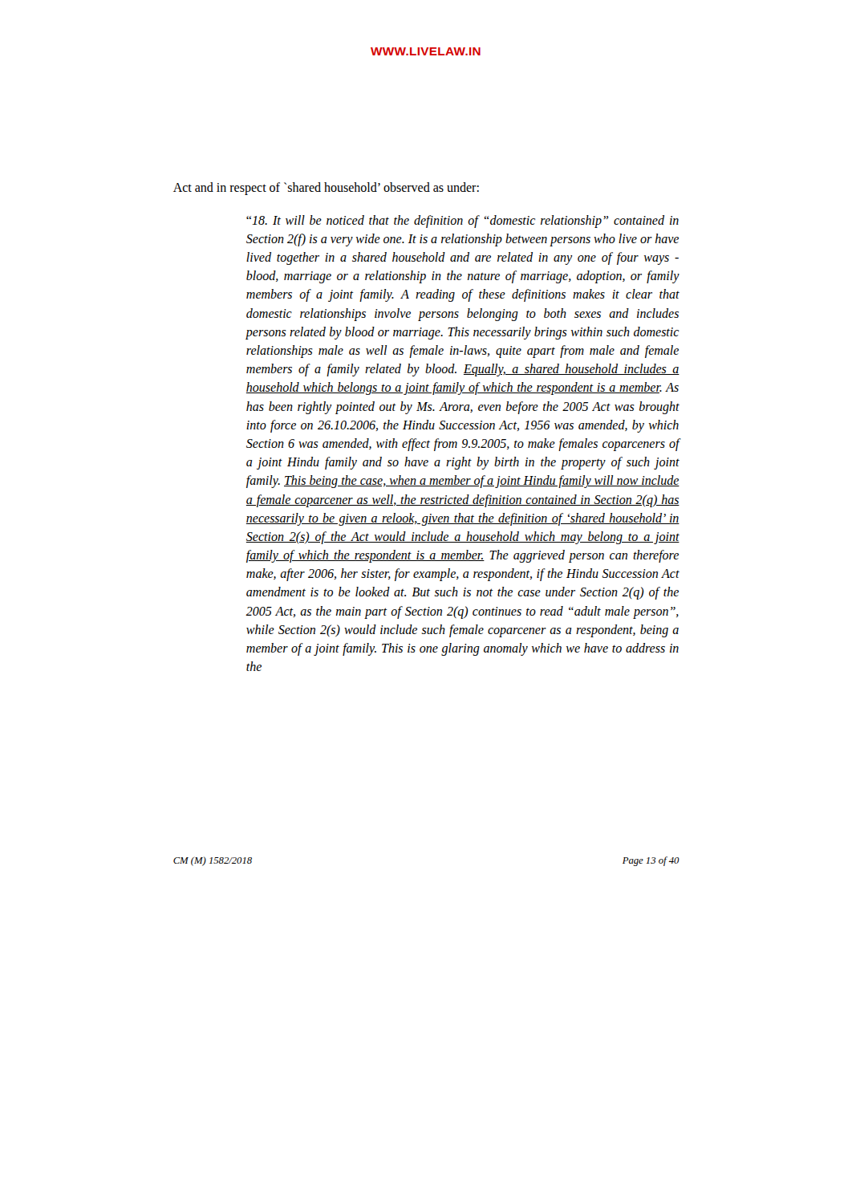WWW.LIVELAW.IN
Act and in respect of `shared household’ observed as under:
“18. It will be noticed that the definition of “domestic relationship” contained in Section 2(f) is a very wide one. It is a relationship between persons who live or have lived together in a shared household and are related in any one of four ways - blood, marriage or a relationship in the nature of marriage, adoption, or family members of a joint family. A reading of these definitions makes it clear that domestic relationships involve persons belonging to both sexes and includes persons related by blood or marriage. This necessarily brings within such domestic relationships male as well as female in-laws, quite apart from male and female members of a family related by blood. Equally, a shared household includes a household which belongs to a joint family of which the respondent is a member. As has been rightly pointed out by Ms. Arora, even before the 2005 Act was brought into force on 26.10.2006, the Hindu Succession Act, 1956 was amended, by which Section 6 was amended, with effect from 9.9.2005, to make females coparceners of a joint Hindu family and so have a right by birth in the property of such joint family. This being the case, when a member of a joint Hindu family will now include a female coparcener as well, the restricted definition contained in Section 2(q) has necessarily to be given a relook, given that the definition of ‘shared household’ in Section 2(s) of the Act would include a household which may belong to a joint family of which the respondent is a member. The aggrieved person can therefore make, after 2006, her sister, for example, a respondent, if the Hindu Succession Act amendment is to be looked at. But such is not the case under Section 2(q) of the 2005 Act, as the main part of Section 2(q) continues to read “adult male person”, while Section 2(s) would include such female coparcener as a respondent, being a member of a joint family. This is one glaring anomaly which we have to address in the
CM (M) 1582/2018 Page 13 of 40